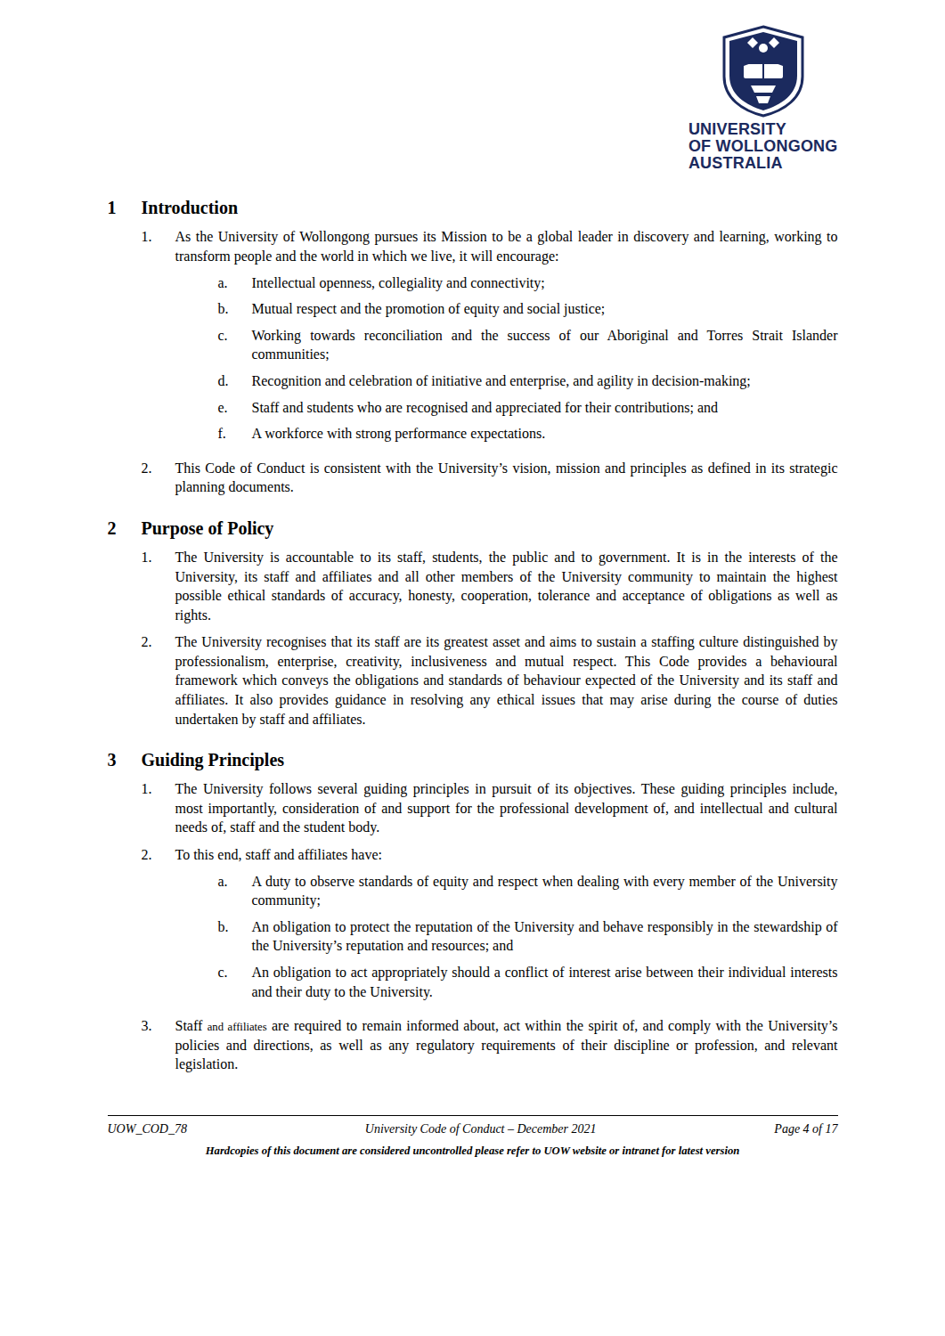UNIVERSITY
OF WOLLONGONG
AUSTRALIA
1 Introduction
1. As the University of Wollongong pursues its Mission to be a global leader in discovery and learning, working to transform people and the world in which we live, it will encourage:
a. Intellectual openness, collegiality and connectivity;
b. Mutual respect and the promotion of equity and social justice;
c. Working towards reconciliation and the success of our Aboriginal and Torres Strait Islander communities;
d. Recognition and celebration of initiative and enterprise, and agility in decision-making;
e. Staff and students who are recognised and appreciated for their contributions; and
f. A workforce with strong performance expectations.
2. This Code of Conduct is consistent with the University’s vision, mission and principles as defined in its strategic planning documents.
2 Purpose of Policy
1. The University is accountable to its staff, students, the public and to government. It is in the interests of the University, its staff and affiliates and all other members of the University community to maintain the highest possible ethical standards of accuracy, honesty, cooperation, tolerance and acceptance of obligations as well as rights.
2. The University recognises that its staff are its greatest asset and aims to sustain a staffing culture distinguished by professionalism, enterprise, creativity, inclusiveness and mutual respect. This Code provides a behavioural framework which conveys the obligations and standards of behaviour expected of the University and its staff and affiliates. It also provides guidance in resolving any ethical issues that may arise during the course of duties undertaken by staff and affiliates.
3 Guiding Principles
1. The University follows several guiding principles in pursuit of its objectives. These guiding principles include, most importantly, consideration of and support for the professional development of, and intellectual and cultural needs of, staff and the student body.
2. To this end, staff and affiliates have:
a. A duty to observe standards of equity and respect when dealing with every member of the University community;
b. An obligation to protect the reputation of the University and behave responsibly in the stewardship of the University’s reputation and resources; and
c. An obligation to act appropriately should a conflict of interest arise between their individual interests and their duty to the University.
3. Staff and affiliates are required to remain informed about, act within the spirit of, and comply with the University’s policies and directions, as well as any regulatory requirements of their discipline or profession, and relevant legislation.
UOW_COD_78 University Code of Conduct – December 2021 Page 4 of 17
Hardcopies of this document are considered uncontrolled please refer to UOW website or intranet for latest version